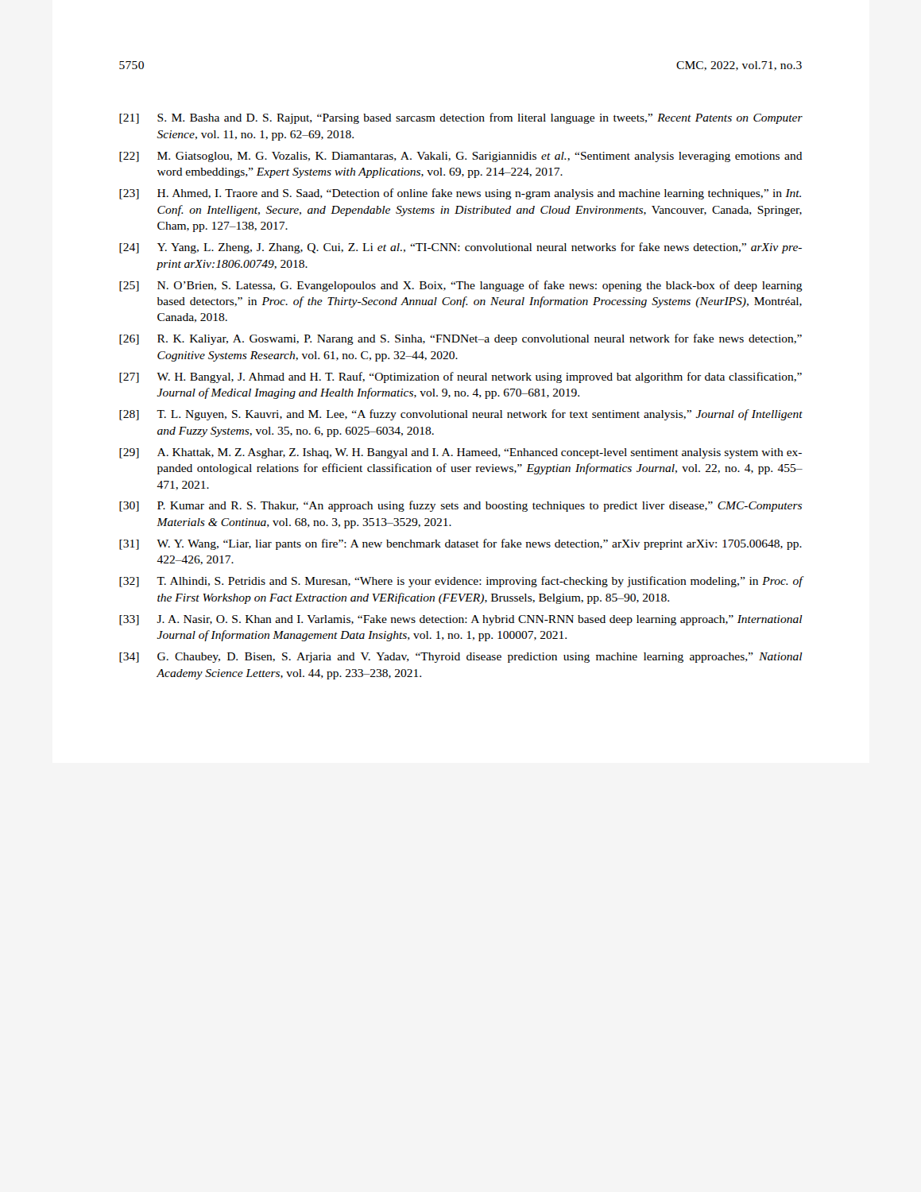5750 CMC, 2022, vol.71, no.3
[21] S. M. Basha and D. S. Rajput, “Parsing based sarcasm detection from literal language in tweets,” Recent Patents on Computer Science, vol. 11, no. 1, pp. 62–69, 2018.
[22] M. Giatsoglou, M. G. Vozalis, K. Diamantaras, A. Vakali, G. Sarigiannidis et al., “Sentiment analysis leveraging emotions and word embeddings,” Expert Systems with Applications, vol. 69, pp. 214–224, 2017.
[23] H. Ahmed, I. Traore and S. Saad, “Detection of online fake news using n-gram analysis and machine learning techniques,” in Int. Conf. on Intelligent, Secure, and Dependable Systems in Distributed and Cloud Environments, Vancouver, Canada, Springer, Cham, pp. 127–138, 2017.
[24] Y. Yang, L. Zheng, J. Zhang, Q. Cui, Z. Li et al., “TI-CNN: convolutional neural networks for fake news detection,” arXiv preprint arXiv:1806.00749, 2018.
[25] N. O’Brien, S. Latessa, G. Evangelopoulos and X. Boix, “The language of fake news: opening the black-box of deep learning based detectors,” in Proc. of the Thirty-Second Annual Conf. on Neural Information Processing Systems (NeurIPS), Montréal, Canada, 2018.
[26] R. K. Kaliyar, A. Goswami, P. Narang and S. Sinha, “FNDNet–a deep convolutional neural network for fake news detection,” Cognitive Systems Research, vol. 61, no. C, pp. 32–44, 2020.
[27] W. H. Bangyal, J. Ahmad and H. T. Rauf, “Optimization of neural network using improved bat algorithm for data classification,” Journal of Medical Imaging and Health Informatics, vol. 9, no. 4, pp. 670–681, 2019.
[28] T. L. Nguyen, S. Kauvri, and M. Lee, “A fuzzy convolutional neural network for text sentiment analysis,” Journal of Intelligent and Fuzzy Systems, vol. 35, no. 6, pp. 6025–6034, 2018.
[29] A. Khattak, M. Z. Asghar, Z. Ishaq, W. H. Bangyal and I. A. Hameed, “Enhanced concept-level sentiment analysis system with expanded ontological relations for efficient classification of user reviews,” Egyptian Informatics Journal, vol. 22, no. 4, pp. 455–471, 2021.
[30] P. Kumar and R. S. Thakur, “An approach using fuzzy sets and boosting techniques to predict liver disease,” CMC-Computers Materials & Continua, vol. 68, no. 3, pp. 3513–3529, 2021.
[31] W. Y. Wang, “Liar, liar pants on fire”: A new benchmark dataset for fake news detection,” arXiv preprint arXiv: 1705.00648, pp. 422–426, 2017.
[32] T. Alhindi, S. Petridis and S. Muresan, “Where is your evidence: improving fact-checking by justification modeling,” in Proc. of the First Workshop on Fact Extraction and VERification (FEVER), Brussels, Belgium, pp. 85–90, 2018.
[33] J. A. Nasir, O. S. Khan and I. Varlamis, “Fake news detection: A hybrid CNN-RNN based deep learning approach,” International Journal of Information Management Data Insights, vol. 1, no. 1, pp. 100007, 2021.
[34] G. Chaubey, D. Bisen, S. Arjaria and V. Yadav, “Thyroid disease prediction using machine learning approaches,” National Academy Science Letters, vol. 44, pp. 233–238, 2021.